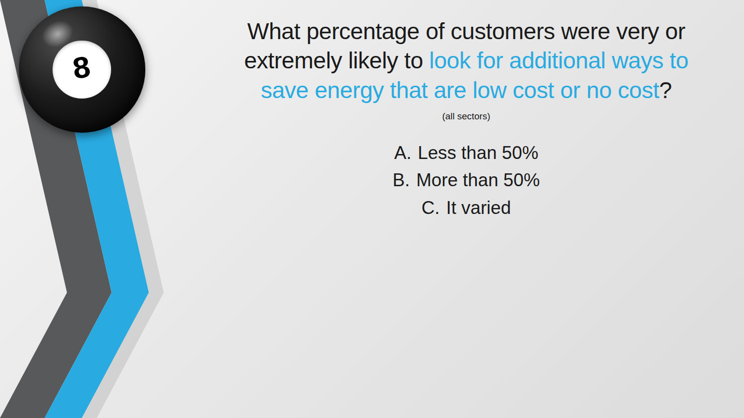8
What percentage of customers were very or extremely likely to look for additional ways to save energy that are low cost or no cost?
(all sectors)
A. Less than 50%
B. More than 50%
C. It varied